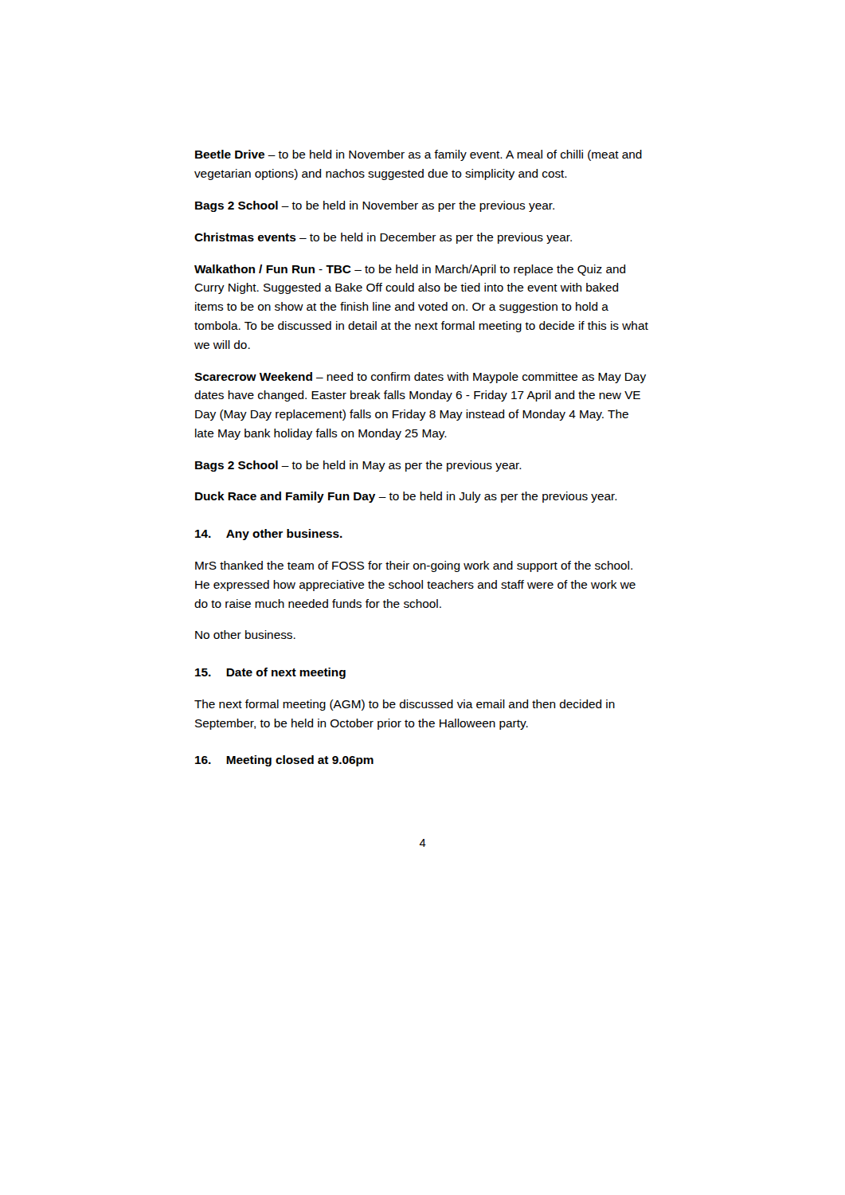Beetle Drive – to be held in November as a family event. A meal of chilli (meat and vegetarian options) and nachos suggested due to simplicity and cost.
Bags 2 School – to be held in November as per the previous year.
Christmas events – to be held in December as per the previous year.
Walkathon / Fun Run - TBC – to be held in March/April to replace the Quiz and Curry Night. Suggested a Bake Off could also be tied into the event with baked items to be on show at the finish line and voted on. Or a suggestion to hold a tombola. To be discussed in detail at the next formal meeting to decide if this is what we will do.
Scarecrow Weekend – need to confirm dates with Maypole committee as May Day dates have changed. Easter break falls Monday 6 - Friday 17 April and the new VE Day (May Day replacement) falls on Friday 8 May instead of Monday 4 May. The late May bank holiday falls on Monday 25 May.
Bags 2 School – to be held in May as per the previous year.
Duck Race and Family Fun Day – to be held in July as per the previous year.
14. Any other business.
MrS thanked the team of FOSS for their on-going work and support of the school. He expressed how appreciative the school teachers and staff were of the work we do to raise much needed funds for the school.
No other business.
15. Date of next meeting
The next formal meeting (AGM) to be discussed via email and then decided in September, to be held in October prior to the Halloween party.
16. Meeting closed at 9.06pm
4